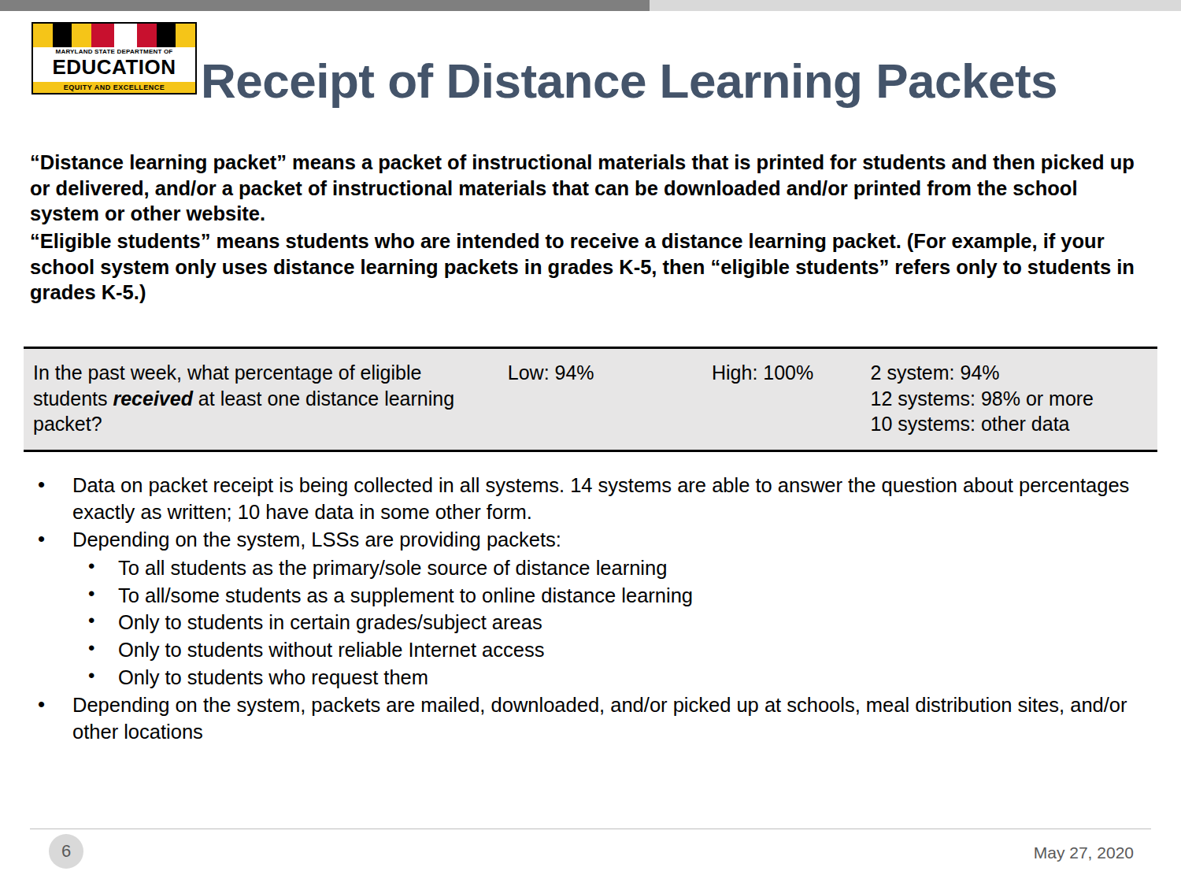MARYLAND STATE DEPARTMENT OF
EDUCATION
EQUITY AND EXCELLENCE
Receipt of Distance Learning Packets
“Distance learning packet” means a packet of instructional materials that is printed for students and then picked up or delivered, and/or a packet of instructional materials that can be downloaded and/or printed from the school system or other website.
“Eligible students” means students who are intended to receive a distance learning packet. (For example, if your school system only uses distance learning packets in grades K-5, then “eligible students” refers only to students in grades K-5.)
| In the past week, what percentage of eligible students received at least one distance learning packet? | Low: 94% | High: 100% | 2 system: 94% 12 systems: 98% or more 10 systems: other data |
Data on packet receipt is being collected in all systems. 14 systems are able to answer the question about percentages exactly as written; 10 have data in some other form.
Depending on the system, LSSs are providing packets:
To all students as the primary/sole source of distance learning
To all/some students as a supplement to online distance learning
Only to students in certain grades/subject areas
Only to students without reliable Internet access
Only to students who request them
Depending on the system, packets are mailed, downloaded, and/or picked up at schools, meal distribution sites, and/or other locations
6
May 27, 2020